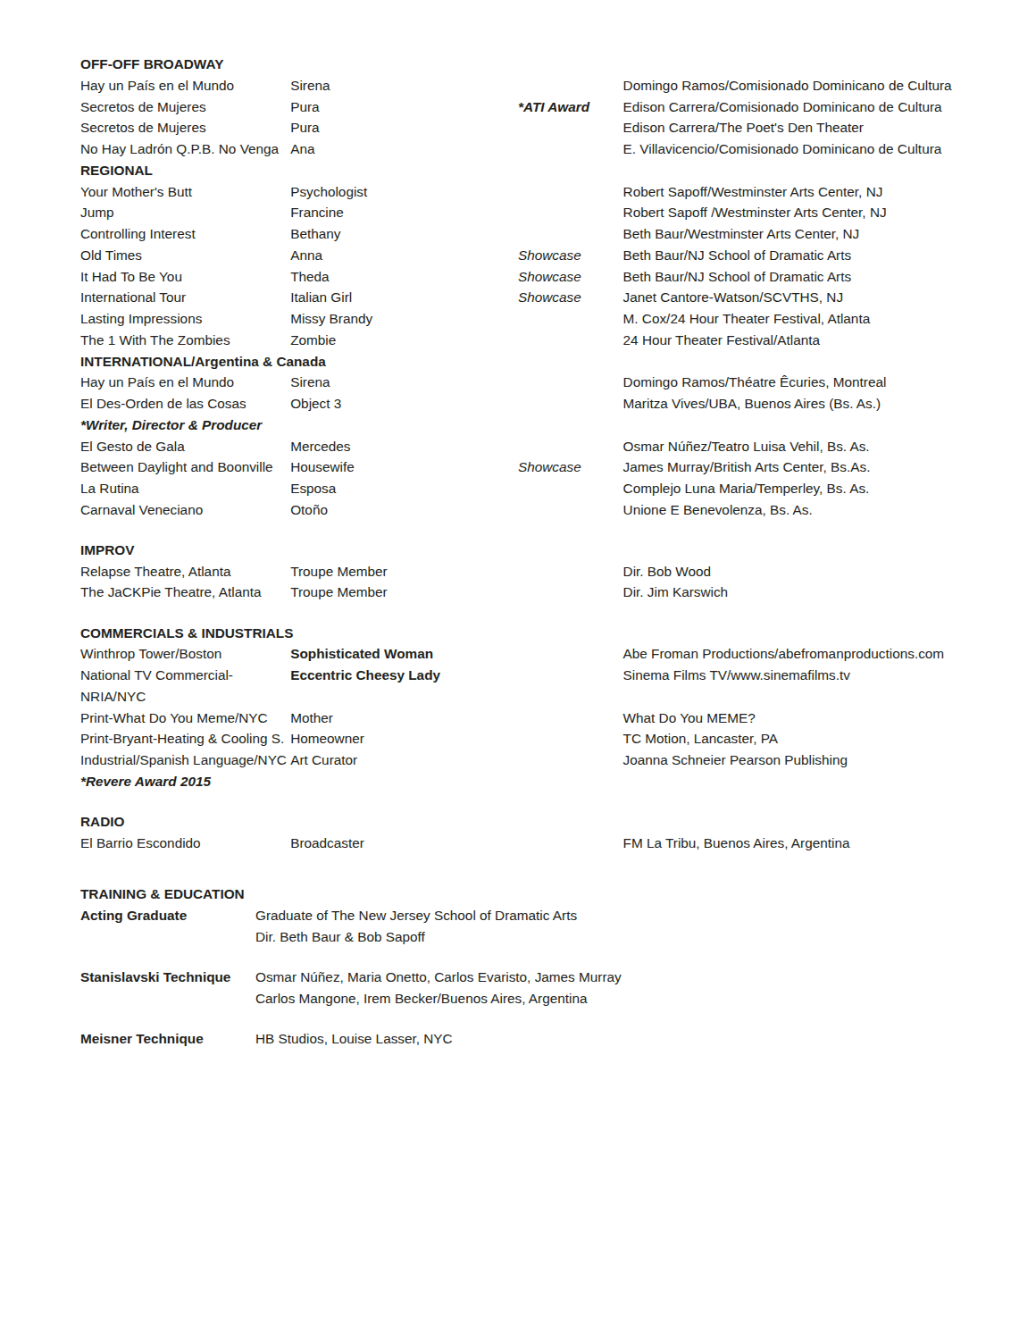| OFF-OFF BROADWAY |
| Hay un País en el Mundo | Sirena | | Domingo Ramos/Comisionado Dominicano de Cultura |
| Secretos de Mujeres | Pura | *ATI Award | Edison Carrera/Comisionado Dominicano de Cultura |
| Secretos de Mujeres | Pura | | Edison Carrera/The Poet's Den Theater |
| No Hay Ladrón Q.P.B. No Venga | Ana | | E. Villavicencio/Comisionado Dominicano de Cultura |
| REGIONAL |
| Your Mother's Butt | Psychologist | | Robert Sapoff/Westminster Arts Center, NJ |
| Jump | Francine | | Robert Sapoff /Westminster Arts Center, NJ |
| Controlling Interest | Bethany | | Beth Baur/Westminster Arts Center, NJ |
| Old Times | Anna | Showcase | Beth Baur/NJ School of Dramatic Arts |
| It Had To Be You | Theda | Showcase | Beth Baur/NJ School of Dramatic Arts |
| International Tour | Italian Girl | Showcase | Janet Cantore-Watson/SCVTHS, NJ |
| Lasting Impressions | Missy Brandy | | M. Cox/24 Hour Theater Festival, Atlanta |
| The 1 With The Zombies | Zombie | | 24 Hour Theater Festival/Atlanta |
| INTERNATIONAL/Argentina & Canada |
| Hay un País en el Mundo | Sirena | | Domingo Ramos/Théatre Êcuries, Montreal |
| El Des-Orden de las Cosas | Object 3 | | Maritza Vives/UBA, Buenos Aires (Bs. As.) |
| *Writer, Director & Producer |
| El Gesto de Gala | Mercedes | | Osmar Núñez/Teatro Luisa Vehil, Bs. As. |
| Between Daylight and Boonville | Housewife | Showcase | James Murray/British Arts Center, Bs.As. |
| La Rutina | Esposa | | Complejo Luna Maria/Temperley, Bs. As. |
| Carnaval Veneciano | Otoño | | Unione E Benevolenza, Bs. As. |
| IMPROV |
| Relapse Theatre, Atlanta | Troupe Member | | Dir. Bob Wood |
| The JaCKPie Theatre, Atlanta | Troupe Member | | Dir. Jim Karswich |
| COMMERCIALS & INDUSTRIALS |
| Winthrop Tower/Boston | Sophisticated Woman | Abe Froman Productions/abefromanproductions.com |
| National TV Commercial-NRIA/NYC | Eccentric Cheesy Lady | Sinema Films TV/www.sinemafilms.tv |
| Print-What Do You Meme/NYC | Mother | What Do You MEME? |
| Print-Bryant-Heating & Cooling S. | Homeowner | TC Motion, Lancaster, PA |
| Industrial/Spanish Language/NYC | Art Curator | Joanna Schneier Pearson Publishing |
| *Revere Award 2015 |
| RADIO |
| El Barrio Escondido | Broadcaster | FM La Tribu, Buenos Aires, Argentina |
| TRAINING & EDUCATION |
| Acting Graduate | Graduate of The New Jersey School of Dramatic Arts |
| | Dir. Beth Baur & Bob Sapoff |
| Stanislavski Technique | Osmar Núñez, Maria Onetto, Carlos Evaristo, James Murray |
| | Carlos Mangone, Irem Becker/Buenos Aires, Argentina |
| Meisner Technique | HB Studios, Louise Lasser, NYC |